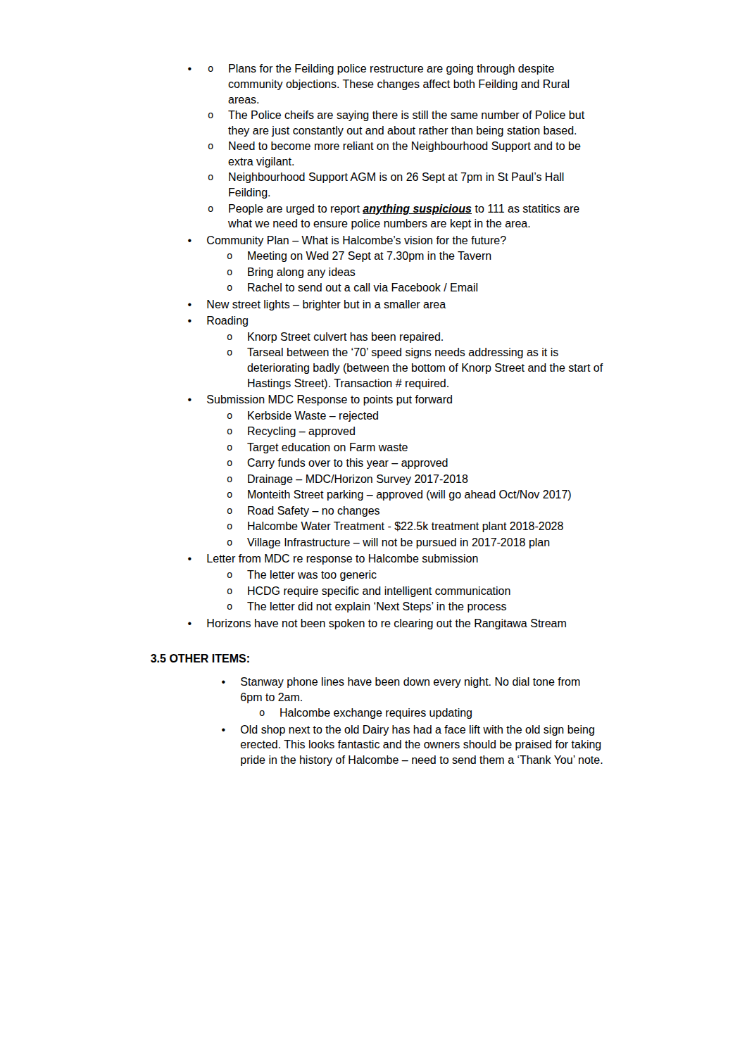Plans for the Feilding police restructure are going through despite community objections. These changes affect both Feilding and Rural areas.
The Police cheifs are saying there is still the same number of Police but they are just constantly out and about rather than being station based.
Need to become more reliant on the Neighbourhood Support and to be extra vigilant.
Neighbourhood Support AGM is on 26 Sept at 7pm in St Paul’s Hall Feilding.
People are urged to report anything suspicious to 111 as statitics are what we need to ensure police numbers are kept in the area.
Community Plan – What is Halcombe’s vision for the future?
Meeting on Wed 27 Sept at 7.30pm in the Tavern
Bring along any ideas
Rachel to send out a call via Facebook / Email
New street lights – brighter but in a smaller area
Roading
Knorp Street culvert has been repaired.
Tarseal between the ‘70’ speed signs needs addressing as it is deteriorating badly (between the bottom of Knorp Street and the start of Hastings Street). Transaction # required.
Submission MDC Response to points put forward
Kerbside Waste – rejected
Recycling – approved
Target education on Farm waste
Carry funds over to this year – approved
Drainage – MDC/Horizon Survey 2017-2018
Monteith Street parking – approved (will go ahead Oct/Nov 2017)
Road Safety – no changes
Halcombe Water Treatment - $22.5k treatment plant 2018-2028
Village Infrastructure – will not be pursued in 2017-2018 plan
Letter from MDC re response to Halcombe submission
The letter was too generic
HCDG require specific and intelligent communication
The letter did not explain ‘Next Steps’ in the process
Horizons have not been spoken to re clearing out the Rangitawa Stream
3.5 OTHER ITEMS:
Stanway phone lines have been down every night. No dial tone from 6pm to 2am.
Halcombe exchange requires updating
Old shop next to the old Dairy has had a face lift with the old sign being erected. This looks fantastic and the owners should be praised for taking pride in the history of Halcombe – need to send them a ‘Thank You’ note.